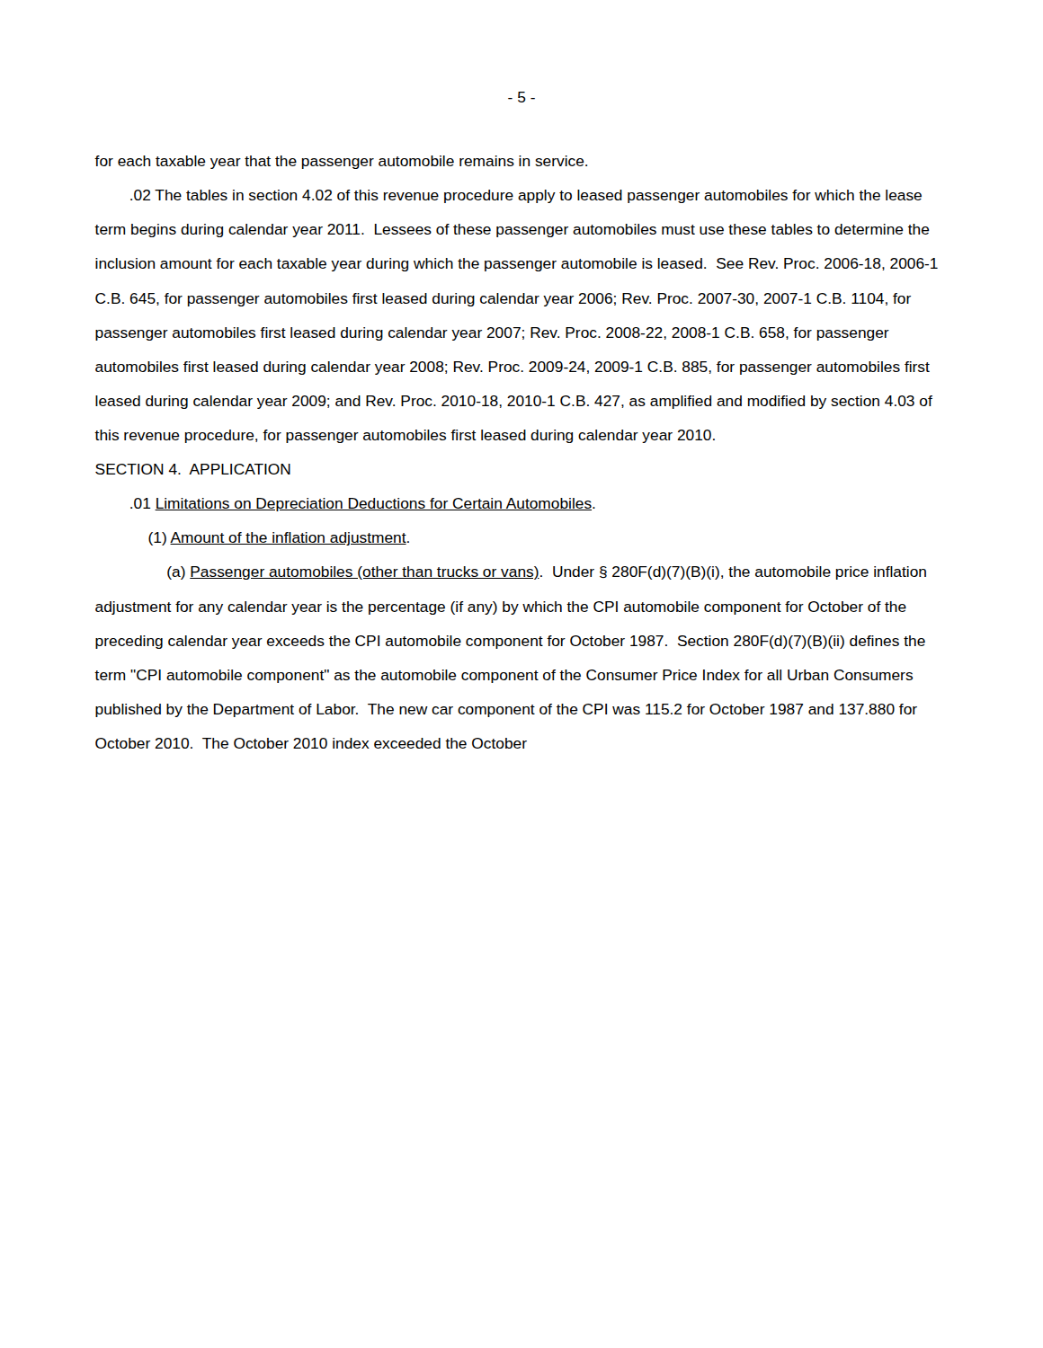- 5 -
for each taxable year that the passenger automobile remains in service.
.02 The tables in section 4.02 of this revenue procedure apply to leased passenger automobiles for which the lease term begins during calendar year 2011. Lessees of these passenger automobiles must use these tables to determine the inclusion amount for each taxable year during which the passenger automobile is leased. See Rev. Proc. 2006-18, 2006-1 C.B. 645, for passenger automobiles first leased during calendar year 2006; Rev. Proc. 2007-30, 2007-1 C.B. 1104, for passenger automobiles first leased during calendar year 2007; Rev. Proc. 2008-22, 2008-1 C.B. 658, for passenger automobiles first leased during calendar year 2008; Rev. Proc. 2009-24, 2009-1 C.B. 885, for passenger automobiles first leased during calendar year 2009; and Rev. Proc. 2010-18, 2010-1 C.B. 427, as amplified and modified by section 4.03 of this revenue procedure, for passenger automobiles first leased during calendar year 2010.
SECTION 4. APPLICATION
.01 Limitations on Depreciation Deductions for Certain Automobiles.
(1) Amount of the inflation adjustment.
(a) Passenger automobiles (other than trucks or vans). Under § 280F(d)(7)(B)(i), the automobile price inflation adjustment for any calendar year is the percentage (if any) by which the CPI automobile component for October of the preceding calendar year exceeds the CPI automobile component for October 1987. Section 280F(d)(7)(B)(ii) defines the term "CPI automobile component" as the automobile component of the Consumer Price Index for all Urban Consumers published by the Department of Labor. The new car component of the CPI was 115.2 for October 1987 and 137.880 for October 2010. The October 2010 index exceeded the October